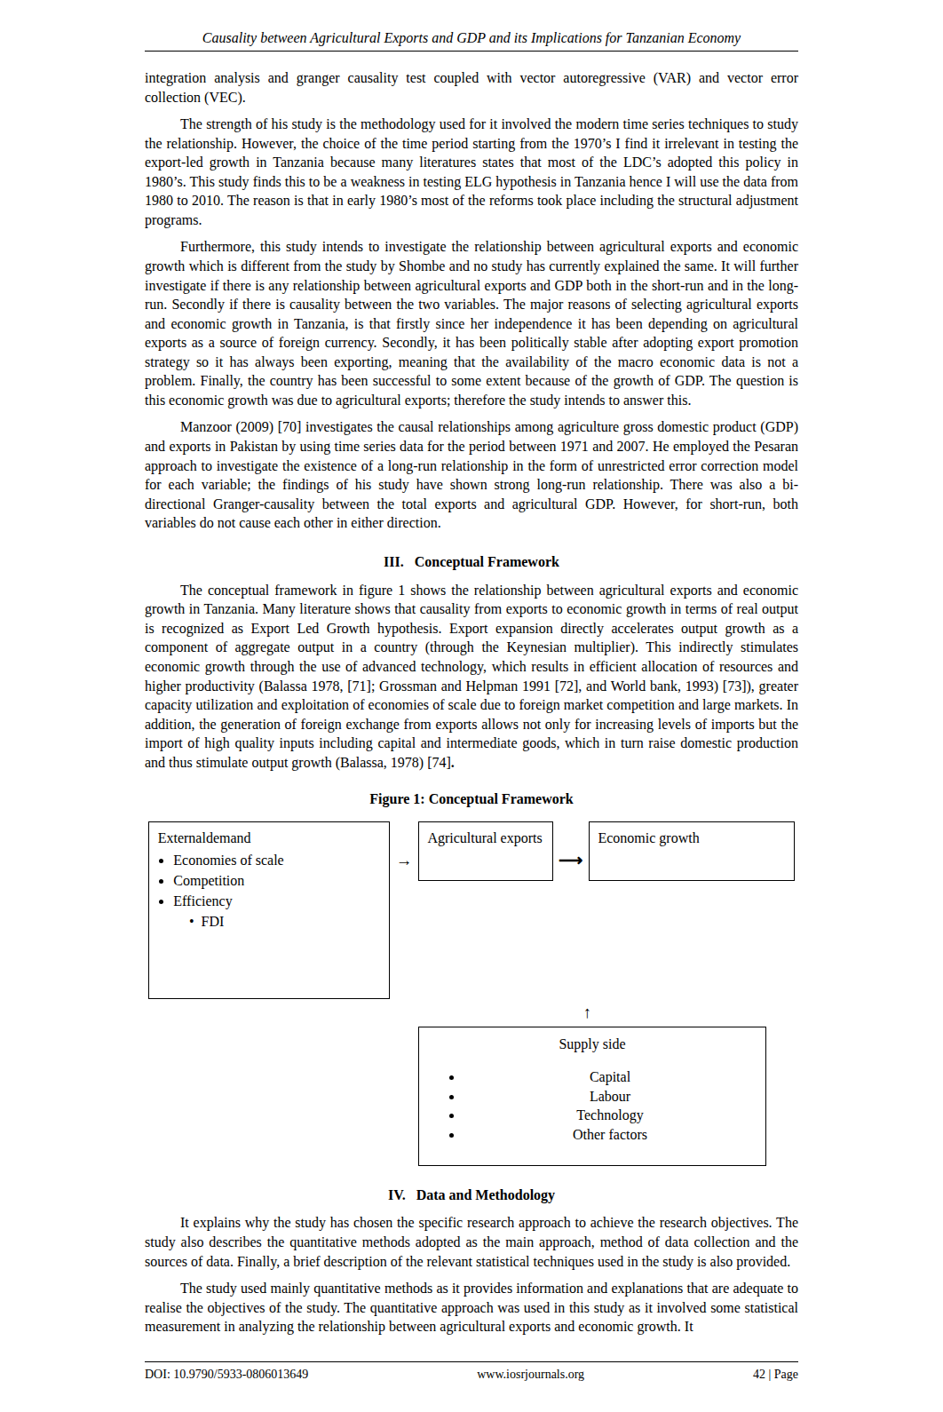Causality between Agricultural Exports and GDP and its Implications for Tanzanian Economy
integration analysis and granger causality test coupled with vector autoregressive (VAR) and vector error collection (VEC).
The strength of his study is the methodology used for it involved the modern time series techniques to study the relationship. However, the choice of the time period starting from the 1970’s I find it irrelevant in testing the export-led growth in Tanzania because many literatures states that most of the LDC’s adopted this policy in 1980’s. This study finds this to be a weakness in testing ELG hypothesis in Tanzania hence I will use the data from 1980 to 2010. The reason is that in early 1980’s most of the reforms took place including the structural adjustment programs.
Furthermore, this study intends to investigate the relationship between agricultural exports and economic growth which is different from the study by Shombe and no study has currently explained the same. It will further investigate if there is any relationship between agricultural exports and GDP both in the short-run and in the long-run. Secondly if there is causality between the two variables. The major reasons of selecting agricultural exports and economic growth in Tanzania, is that firstly since her independence it has been depending on agricultural exports as a source of foreign currency. Secondly, it has been politically stable after adopting export promotion strategy so it has always been exporting, meaning that the availability of the macro economic data is not a problem. Finally, the country has been successful to some extent because of the growth of GDP. The question is this economic growth was due to agricultural exports; therefore the study intends to answer this.
Manzoor (2009) [70] investigates the causal relationships among agriculture gross domestic product (GDP) and exports in Pakistan by using time series data for the period between 1971 and 2007. He employed the Pesaran approach to investigate the existence of a long-run relationship in the form of unrestricted error correction model for each variable; the findings of his study have shown strong long-run relationship. There was also a bi-directional Granger-causality between the total exports and agricultural GDP. However, for short-run, both variables do not cause each other in either direction.
III. Conceptual Framework
The conceptual framework in figure 1 shows the relationship between agricultural exports and economic growth in Tanzania. Many literature shows that causality from exports to economic growth in terms of real output is recognized as Export Led Growth hypothesis. Export expansion directly accelerates output growth as a component of aggregate output in a country (through the Keynesian multiplier). This indirectly stimulates economic growth through the use of advanced technology, which results in efficient allocation of resources and higher productivity (Balassa 1978, [71]; Grossman and Helpman 1991 [72], and World bank, 1993) [73]), greater capacity utilization and exploitation of economies of scale due to foreign market competition and large markets. In addition, the generation of foreign exchange from exports allows not only for increasing levels of imports but the import of high quality inputs including capital and intermediate goods, which in turn raise domestic production and thus stimulate output growth (Balassa, 1978) [74].
Figure 1: Conceptual Framework
Externaldemand
Economies of scale
Competition
Efficiency
• FDI
→
Agricultural exports
⟶
Economic growth
↑
Supply side
Capital
Labour
Technology
Other factors
IV. Data and Methodology
It explains why the study has chosen the specific research approach to achieve the research objectives. The study also describes the quantitative methods adopted as the main approach, method of data collection and the sources of data. Finally, a brief description of the relevant statistical techniques used in the study is also provided.
The study used mainly quantitative methods as it provides information and explanations that are adequate to realise the objectives of the study. The quantitative approach was used in this study as it involved some statistical measurement in analyzing the relationship between agricultural exports and economic growth. It
DOI: 10.9790/5933-0806013649 www.iosrjournals.org 42 | Page